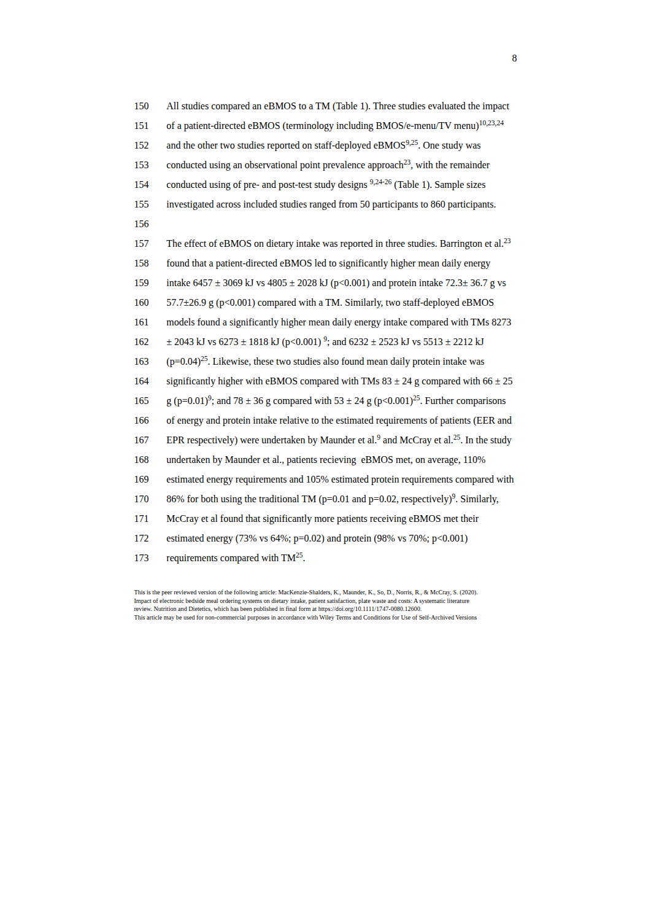8
| 150 | All studies compared an eBMOS to a TM (Table 1). Three studies evaluated the impact |
| 151 | of a patient-directed eBMOS (terminology including BMOS/e-menu/TV menu) 10,23,24 |
| 152 | and the other two studies reported on staff-deployed eBMOS 9,25 . One study was |
| 153 | conducted using an observational point prevalence approach 23 , with the remainder |
| 154 | conducted using of pre- and post-test study designs 9,24-26 (Table 1). Sample sizes |
| 155 | investigated across included studies ranged from 50 participants to 860 participants. |
| 156 | |
| 157 | The effect of eBMOS on dietary intake was reported in three studies. Barrington et al. 23 |
| 158 | found that a patient-directed eBMOS led to significantly higher mean daily energy |
| 159 | intake 6457 ± 3069 kJ vs 4805 ± 2028 kJ (p<0.001) and protein intake 72.3± 36.7 g vs |
| 160 | 57.7±26.9 g (p<0.001) compared with a TM. Similarly, two staff-deployed eBMOS |
| 161 | models found a significantly higher mean daily energy intake compared with TMs 8273 |
| 162 | ± 2043 kJ vs 6273 ± 1818 kJ (p<0.001) 9 ; and 6232 ± 2523 kJ vs 5513 ± 2212 kJ |
| 163 | (p=0.04) 25 . Likewise, these two studies also found mean daily protein intake was |
| 164 | significantly higher with eBMOS compared with TMs 83 ± 24 g compared with 66 ± 25 |
| 165 | g (p=0.01) 9 ; and 78 ± 36 g compared with 53 ± 24 g (p<0.001) 25 . Further comparisons |
| 166 | of energy and protein intake relative to the estimated requirements of patients (EER and |
| 167 | EPR respectively) were undertaken by Maunder et al. 9 and McCray et al. 25 . In the study |
| 168 | undertaken by Maunder et al., patients recieving eBMOS met, on average, 110% |
| 169 | estimated energy requirements and 105% estimated protein requirements compared with |
| 170 | 86% for both using the traditional TM (p=0.01 and p=0.02, respectively) 9 . Similarly, |
| 171 | McCray et al found that significantly more patients receiving eBMOS met their |
| 172 | estimated energy (73% vs 64%; p=0.02) and protein (98% vs 70%; p<0.001) |
| 173 | requirements compared with TM 25 . |
This is the peer reviewed version of the following article: MacKenzie-Shalders, K., Maunder, K., So, D., Norris, R., & McCray, S. (2020).
Impact of electronic bedside meal ordering systems on dietary intake, patient satisfaction, plate waste and costs: A systematic literature
review. Nutrition and Dietetics, which has been published in final form at https://doi.org/10.1111/1747-0080.12600.
This article may be used for non-commercial purposes in accordance with Wiley Terms and Conditions for Use of Self-Archived Versions